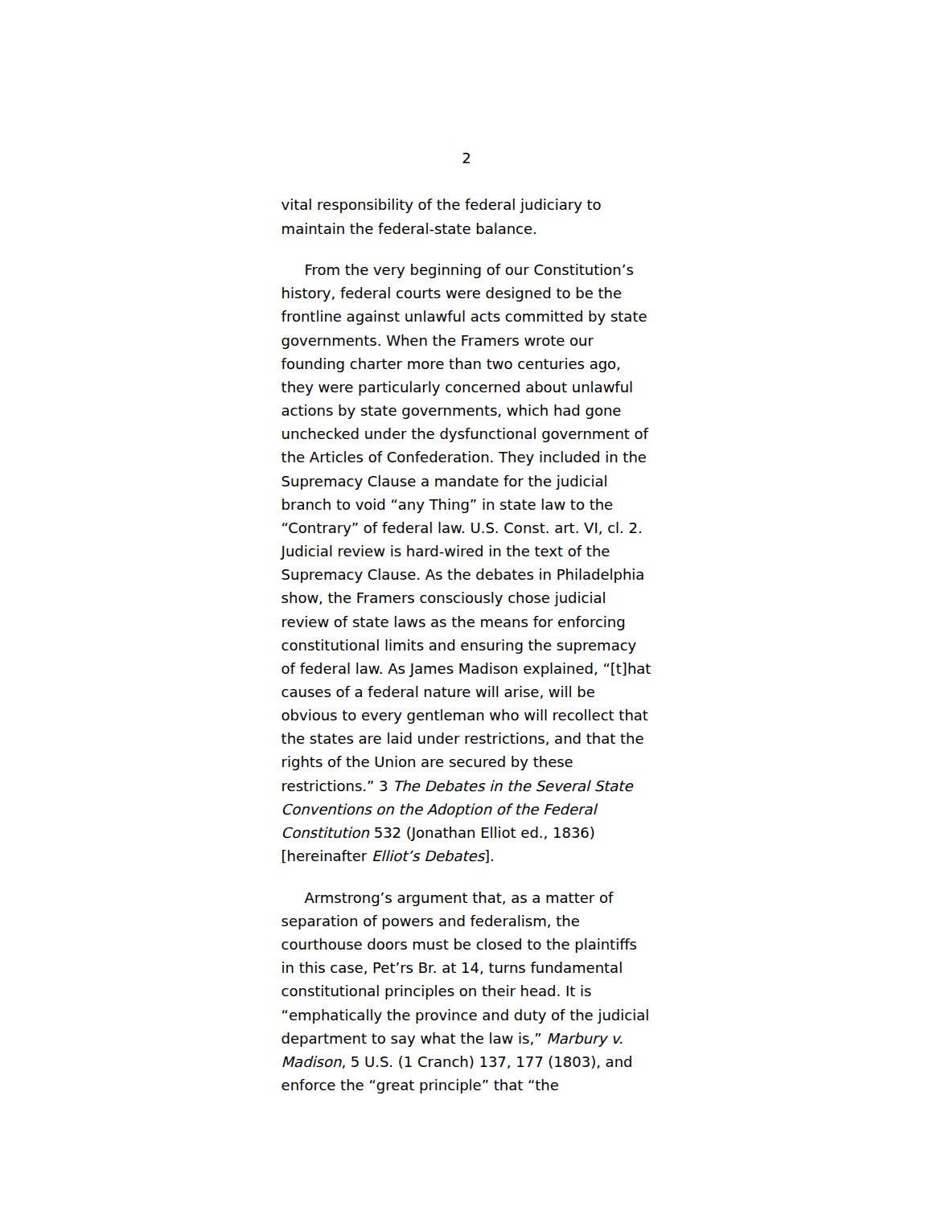2
vital responsibility of the federal judiciary to maintain the federal-state balance.
From the very beginning of our Constitution’s history, federal courts were designed to be the frontline against unlawful acts committed by state governments. When the Framers wrote our founding charter more than two centuries ago, they were particularly concerned about unlawful actions by state governments, which had gone unchecked under the dysfunctional government of the Articles of Confederation. They included in the Supremacy Clause a mandate for the judicial branch to void “any Thing” in state law to the “Contrary” of federal law. U.S. Const. art. VI, cl. 2. Judicial review is hard-wired in the text of the Supremacy Clause. As the debates in Philadelphia show, the Framers consciously chose judicial review of state laws as the means for enforcing constitutional limits and ensuring the supremacy of federal law. As James Madison explained, “[t]hat causes of a federal nature will arise, will be obvious to every gentleman who will recollect that the states are laid under restrictions, and that the rights of the Union are secured by these restrictions.” 3 The Debates in the Several State Conventions on the Adoption of the Federal Constitution 532 (Jonathan Elliot ed., 1836) [hereinafter Elliot’s Debates].
Armstrong’s argument that, as a matter of separation of powers and federalism, the courthouse doors must be closed to the plaintiffs in this case, Pet’rs Br. at 14, turns fundamental constitutional principles on their head. It is “emphatically the province and duty of the judicial department to say what the law is,” Marbury v. Madison, 5 U.S. (1 Cranch) 137, 177 (1803), and enforce the “great principle” that “the